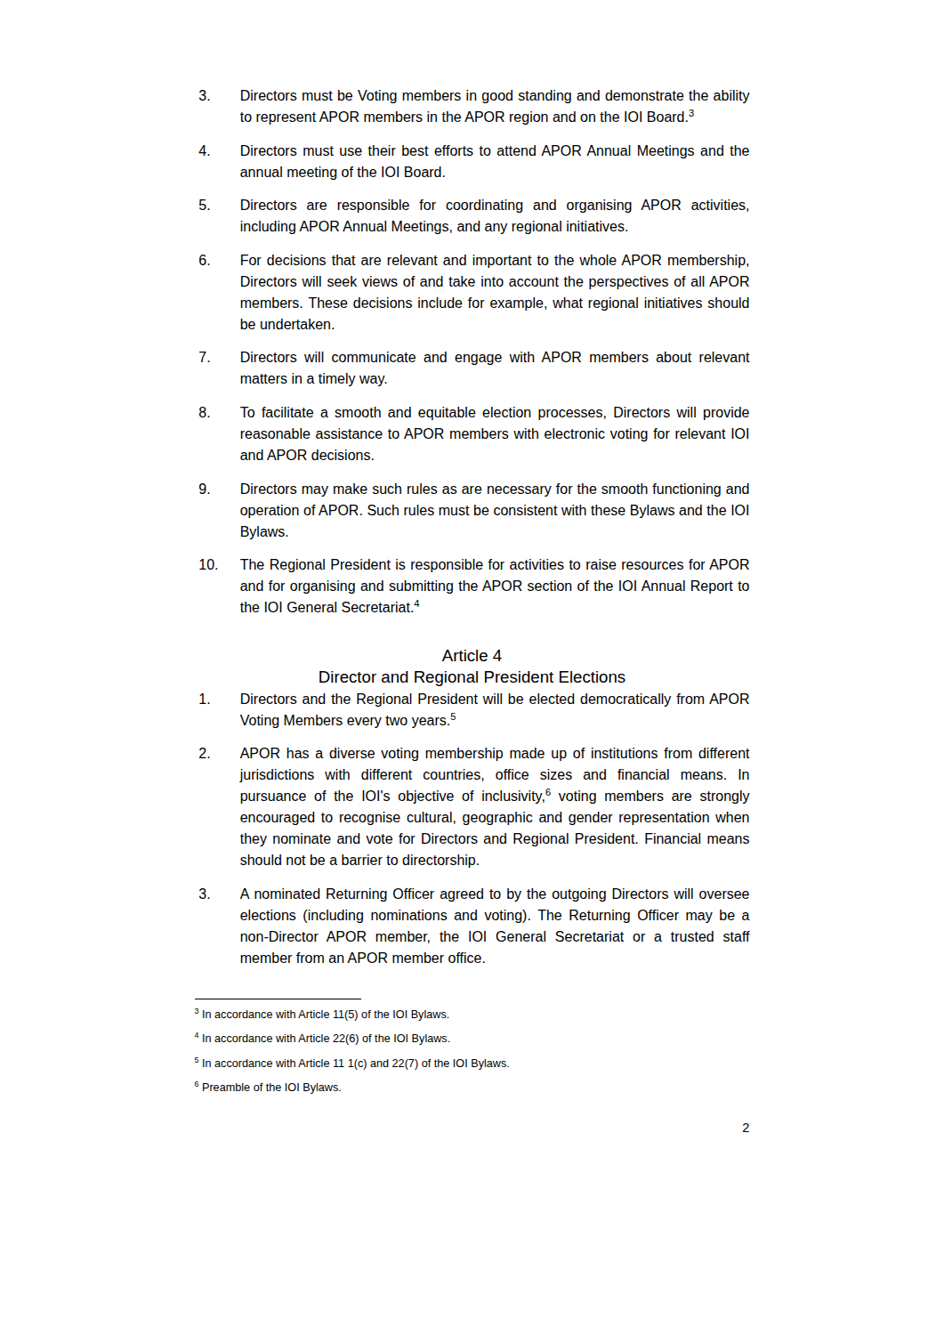3. Directors must be Voting members in good standing and demonstrate the ability to represent APOR members in the APOR region and on the IOI Board.3
4. Directors must use their best efforts to attend APOR Annual Meetings and the annual meeting of the IOI Board.
5. Directors are responsible for coordinating and organising APOR activities, including APOR Annual Meetings, and any regional initiatives.
6. For decisions that are relevant and important to the whole APOR membership, Directors will seek views of and take into account the perspectives of all APOR members. These decisions include for example, what regional initiatives should be undertaken.
7. Directors will communicate and engage with APOR members about relevant matters in a timely way.
8. To facilitate a smooth and equitable election processes, Directors will provide reasonable assistance to APOR members with electronic voting for relevant IOI and APOR decisions.
9. Directors may make such rules as are necessary for the smooth functioning and operation of APOR. Such rules must be consistent with these Bylaws and the IOI Bylaws.
10. The Regional President is responsible for activities to raise resources for APOR and for organising and submitting the APOR section of the IOI Annual Report to the IOI General Secretariat.4
Article 4Director and Regional President Elections
1. Directors and the Regional President will be elected democratically from APOR Voting Members every two years.5
2. APOR has a diverse voting membership made up of institutions from different jurisdictions with different countries, office sizes and financial means. In pursuance of the IOI's objective of inclusivity,6 voting members are strongly encouraged to recognise cultural, geographic and gender representation when they nominate and vote for Directors and Regional President. Financial means should not be a barrier to directorship.
3. A nominated Returning Officer agreed to by the outgoing Directors will oversee elections (including nominations and voting). The Returning Officer may be a non-Director APOR member, the IOI General Secretariat or a trusted staff member from an APOR member office.
3 In accordance with Article 11(5) of the IOI Bylaws.
4 In accordance with Article 22(6) of the IOI Bylaws.
5 In accordance with Article 11 1(c) and 22(7) of the IOI Bylaws.
6 Preamble of the IOI Bylaws.
2